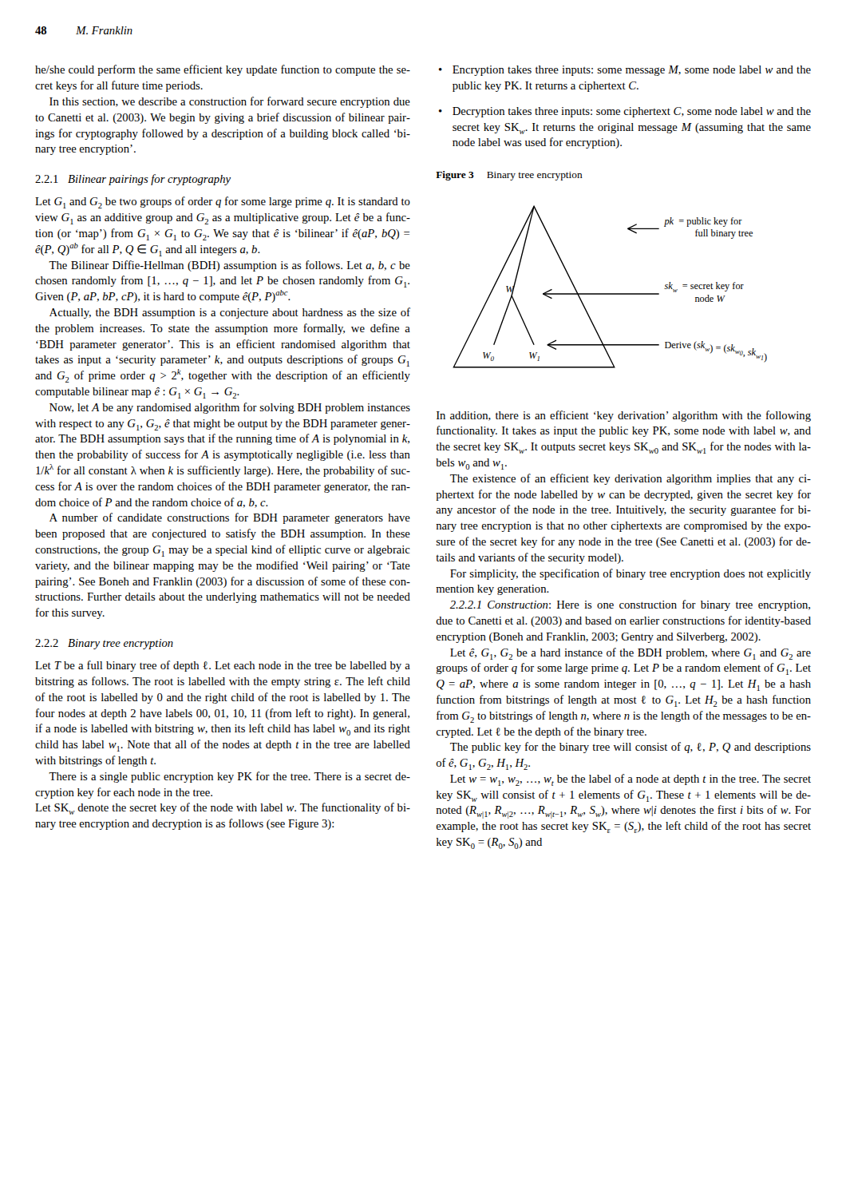48 M. Franklin
he/she could perform the same efficient key update function to compute the secret keys for all future time periods.
In this section, we describe a construction for forward secure encryption due to Canetti et al. (2003). We begin by giving a brief discussion of bilinear pairings for cryptography followed by a description of a building block called ‘binary tree encryption’.
2.2.1 Bilinear pairings for cryptography
Let G1 and G2 be two groups of order q for some large prime q. It is standard to view G1 as an additive group and G2 as a multiplicative group. Let ê be a function (or ‘map’) from G1 × G1 to G2. We say that ê is ‘bilinear’ if ê(aP, bQ) = ê(P, Q)ab for all P, Q ∈ G1 and all integers a, b.
The Bilinear Diffie-Hellman (BDH) assumption is as follows. Let a, b, c be chosen randomly from [1, …, q − 1], and let P be chosen randomly from G1. Given (P, aP, bP, cP), it is hard to compute ê(P, P)abc.
Actually, the BDH assumption is a conjecture about hardness as the size of the problem increases. To state the assumption more formally, we define a ‘BDH parameter generator’. This is an efficient randomised algorithm that takes as input a ‘security parameter’ k, and outputs descriptions of groups G1 and G2 of prime order q > 2k, together with the description of an efficiently computable bilinear map ê : G1 × G1 → G2.
Now, let A be any randomised algorithm for solving BDH problem instances with respect to any G1, G2, ê that might be output by the BDH parameter generator. The BDH assumption says that if the running time of A is polynomial in k, then the probability of success for A is asymptotically negligible (i.e. less than 1/kλ for all constant λ when k is sufficiently large). Here, the probability of success for A is over the random choices of the BDH parameter generator, the random choice of P and the random choice of a, b, c.
A number of candidate constructions for BDH parameter generators have been proposed that are conjectured to satisfy the BDH assumption. In these constructions, the group G1 may be a special kind of elliptic curve or algebraic variety, and the bilinear mapping may be the modified ‘Weil pairing’ or ‘Tate pairing’. See Boneh and Franklin (2003) for a discussion of some of these constructions. Further details about the underlying mathematics will not be needed for this survey.
2.2.2 Binary tree encryption
Let T be a full binary tree of depth ℓ. Let each node in the tree be labelled by a bitstring as follows. The root is labelled with the empty string ε. The left child of the root is labelled by 0 and the right child of the root is labelled by 1. The four nodes at depth 2 have labels 00, 01, 10, 11 (from left to right). In general, if a node is labelled with bitstring w, then its left child has label w0 and its right child has label w1. Note that all of the nodes at depth t in the tree are labelled with bitstrings of length t.
There is a single public encryption key PK for the tree. There is a secret decryption key for each node in the tree.
Let SKw denote the secret key of the node with label w. The functionality of binary tree encryption and decryption is as follows (see Figure 3):
Encryption takes three inputs: some message M, some node label w and the public key PK. It returns a ciphertext C.
Decryption takes three inputs: some ciphertext C, some node label w and the secret key SKw. It returns the original message M (assuming that the same node label was used for encryption).
Figure 3 Binary tree encryption
W W0 W1 pk = public key for full binary tree skw = secret key for node W Derive (skw) = (skw0, skw1)
In addition, there is an efficient ‘key derivation’ algorithm with the following functionality. It takes as input the public key PK, some node with label w, and the secret key SKw. It outputs secret keys SKw0 and SKw1 for the nodes with labels w0 and w1.
The existence of an efficient key derivation algorithm implies that any ciphertext for the node labelled by w can be decrypted, given the secret key for any ancestor of the node in the tree. Intuitively, the security guarantee for binary tree encryption is that no other ciphertexts are compromised by the exposure of the secret key for any node in the tree (See Canetti et al. (2003) for details and variants of the security model).
For simplicity, the specification of binary tree encryption does not explicitly mention key generation.
2.2.2.1 Construction: Here is one construction for binary tree encryption, due to Canetti et al. (2003) and based on earlier constructions for identity-based encryption (Boneh and Franklin, 2003; Gentry and Silverberg, 2002).
Let ê, G1, G2 be a hard instance of the BDH problem, where G1 and G2 are groups of order q for some large prime q. Let P be a random element of G1. Let Q = aP, where a is some random integer in [0, …, q − 1]. Let H1 be a hash function from bitstrings of length at most ℓ to G1. Let H2 be a hash function from G2 to bitstrings of length n, where n is the length of the messages to be encrypted. Let ℓ be the depth of the binary tree.
The public key for the binary tree will consist of q, ℓ, P, Q and descriptions of ê, G1, G2, H1, H2.
Let w = w1, w2, …, wt be the label of a node at depth t in the tree. The secret key SKw will consist of t + 1 elements of G1. These t + 1 elements will be denoted (Rw|1, Rw|2, …, Rw|t−1, Rw, Sw), where w|i denotes the first i bits of w. For example, the root has secret key SKε = (Sε), the left child of the root has secret key SK0 = (R0, S0) and